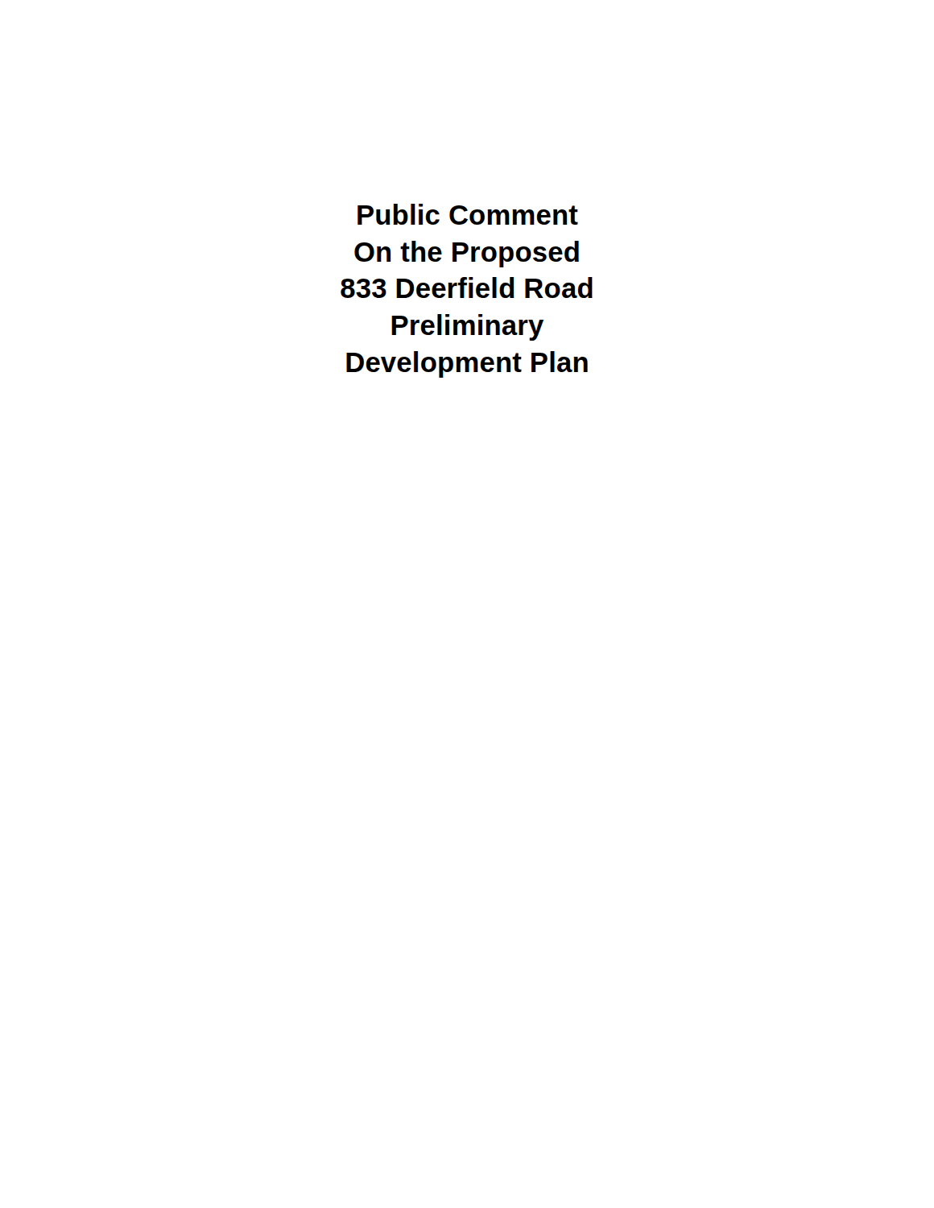Public Comment
On the Proposed
833 Deerfield Road
Preliminary
Development Plan